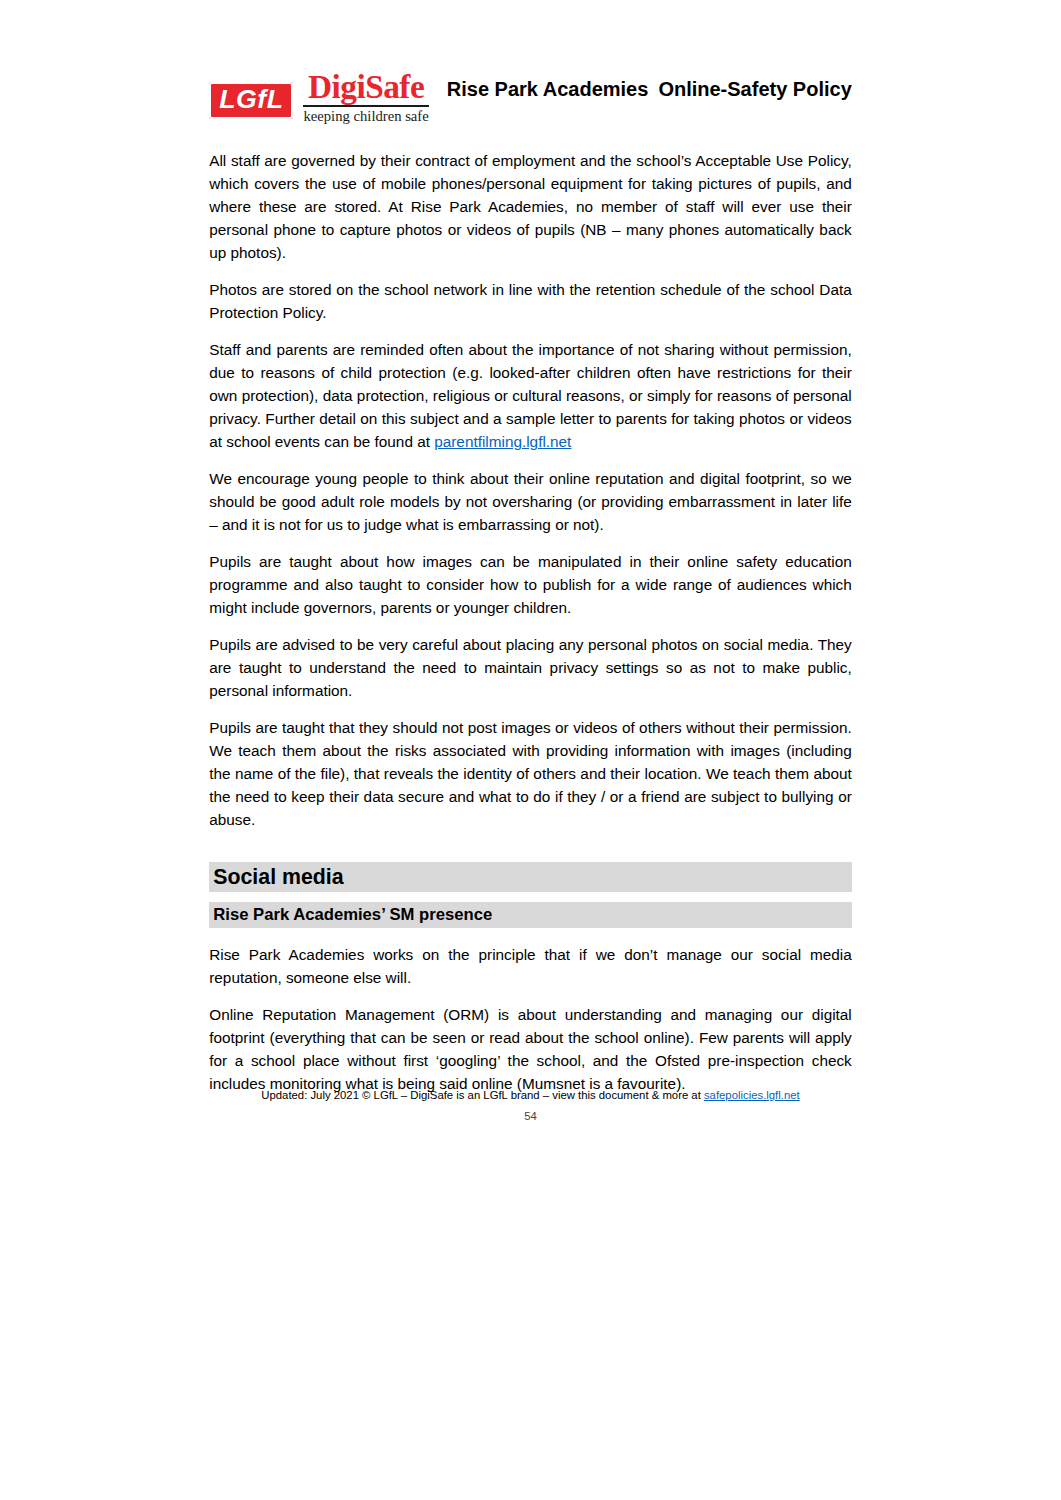LGfL
DigiSafe
keeping children safe
Rise Park Academies Online-Safety Policy
All staff are governed by their contract of employment and the school’s Acceptable Use Policy, which covers the use of mobile phones/personal equipment for taking pictures of pupils, and where these are stored. At Rise Park Academies, no member of staff will ever use their personal phone to capture photos or videos of pupils (NB – many phones automatically back up photos).
Photos are stored on the school network in line with the retention schedule of the school Data Protection Policy.
Staff and parents are reminded often about the importance of not sharing without permission, due to reasons of child protection (e.g. looked-after children often have restrictions for their own protection), data protection, religious or cultural reasons, or simply for reasons of personal privacy. Further detail on this subject and a sample letter to parents for taking photos or videos at school events can be found at parentfilming.lgfl.net
We encourage young people to think about their online reputation and digital footprint, so we should be good adult role models by not oversharing (or providing embarrassment in later life – and it is not for us to judge what is embarrassing or not).
Pupils are taught about how images can be manipulated in their online safety education programme and also taught to consider how to publish for a wide range of audiences which might include governors, parents or younger children.
Pupils are advised to be very careful about placing any personal photos on social media. They are taught to understand the need to maintain privacy settings so as not to make public, personal information.
Pupils are taught that they should not post images or videos of others without their permission. We teach them about the risks associated with providing information with images (including the name of the file), that reveals the identity of others and their location. We teach them about the need to keep their data secure and what to do if they / or a friend are subject to bullying or abuse.
Social media
Rise Park Academies’ SM presence
Rise Park Academies works on the principle that if we don’t manage our social media reputation, someone else will.
Online Reputation Management (ORM) is about understanding and managing our digital footprint (everything that can be seen or read about the school online). Few parents will apply for a school place without first ‘googling’ the school, and the Ofsted pre-inspection check includes monitoring what is being said online (Mumsnet is a favourite).
Updated: July 2021 © LGfL – DigiSafe is an LGfL brand – view this document & more at safepolicies.lgfl.net
54